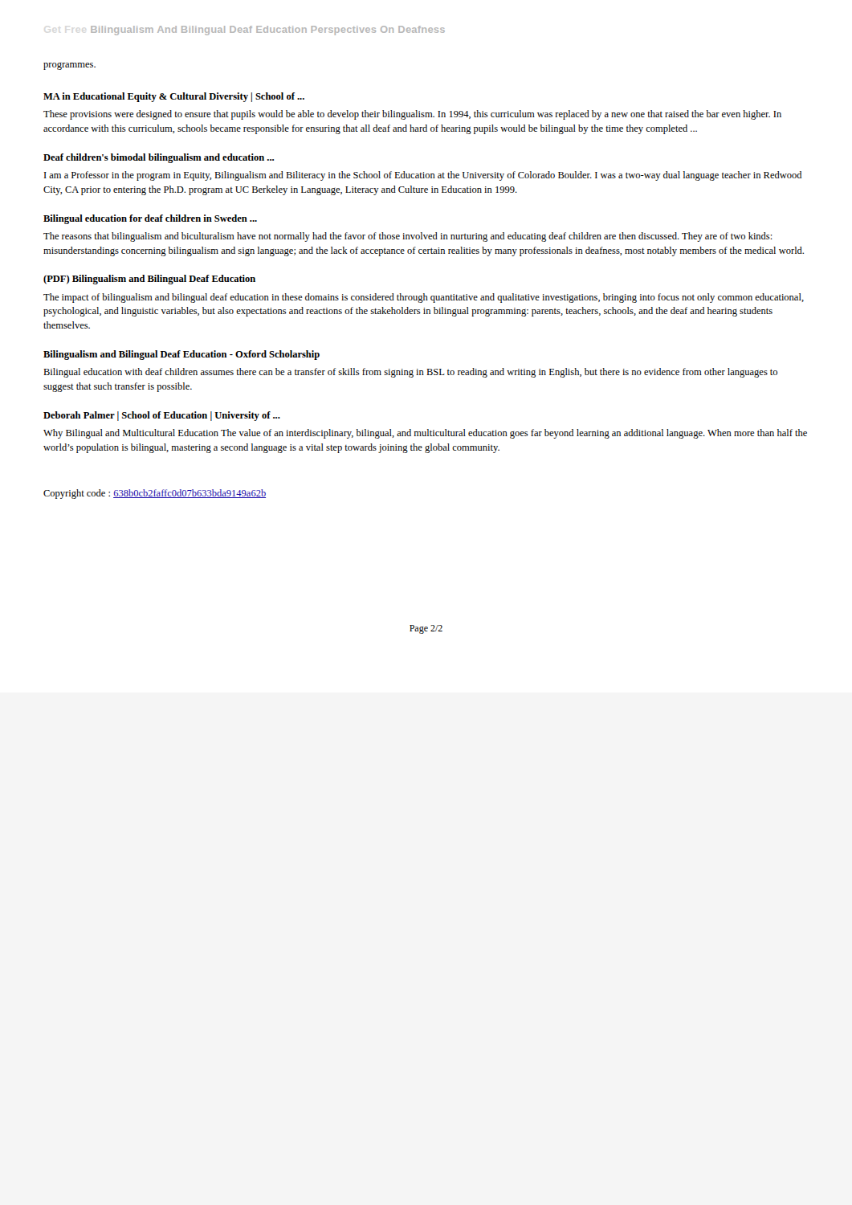Get Free Bilingualism And Bilingual Deaf Education Perspectives On Deafness
programmes.
MA in Educational Equity & Cultural Diversity | School of ...
These provisions were designed to ensure that pupils would be able to develop their bilingualism. In 1994, this curriculum was replaced by a new one that raised the bar even higher. In accordance with this curriculum, schools became responsible for ensuring that all deaf and hard of hearing pupils would be bilingual by the time they completed ...
Deaf children's bimodal bilingualism and education ...
I am a Professor in the program in Equity, Bilingualism and Biliteracy in the School of Education at the University of Colorado Boulder. I was a two-way dual language teacher in Redwood City, CA prior to entering the Ph.D. program at UC Berkeley in Language, Literacy and Culture in Education in 1999.
Bilingual education for deaf children in Sweden ...
The reasons that bilingualism and biculturalism have not normally had the favor of those involved in nurturing and educating deaf children are then discussed. They are of two kinds: misunderstandings concerning bilingualism and sign language; and the lack of acceptance of certain realities by many professionals in deafness, most notably members of the medical world.
(PDF) Bilingualism and Bilingual Deaf Education
The impact of bilingualism and bilingual deaf education in these domains is considered through quantitative and qualitative investigations, bringing into focus not only common educational, psychological, and linguistic variables, but also expectations and reactions of the stakeholders in bilingual programming: parents, teachers, schools, and the deaf and hearing students themselves.
Bilingualism and Bilingual Deaf Education - Oxford Scholarship
Bilingual education with deaf children assumes there can be a transfer of skills from signing in BSL to reading and writing in English, but there is no evidence from other languages to suggest that such transfer is possible.
Deborah Palmer | School of Education | University of ...
Why Bilingual and Multicultural Education The value of an interdisciplinary, bilingual, and multicultural education goes far beyond learning an additional language. When more than half the world’s population is bilingual, mastering a second language is a vital step towards joining the global community.
Copyright code : 638b0cb2faffc0d07b633bda9149a62b
Page 2/2